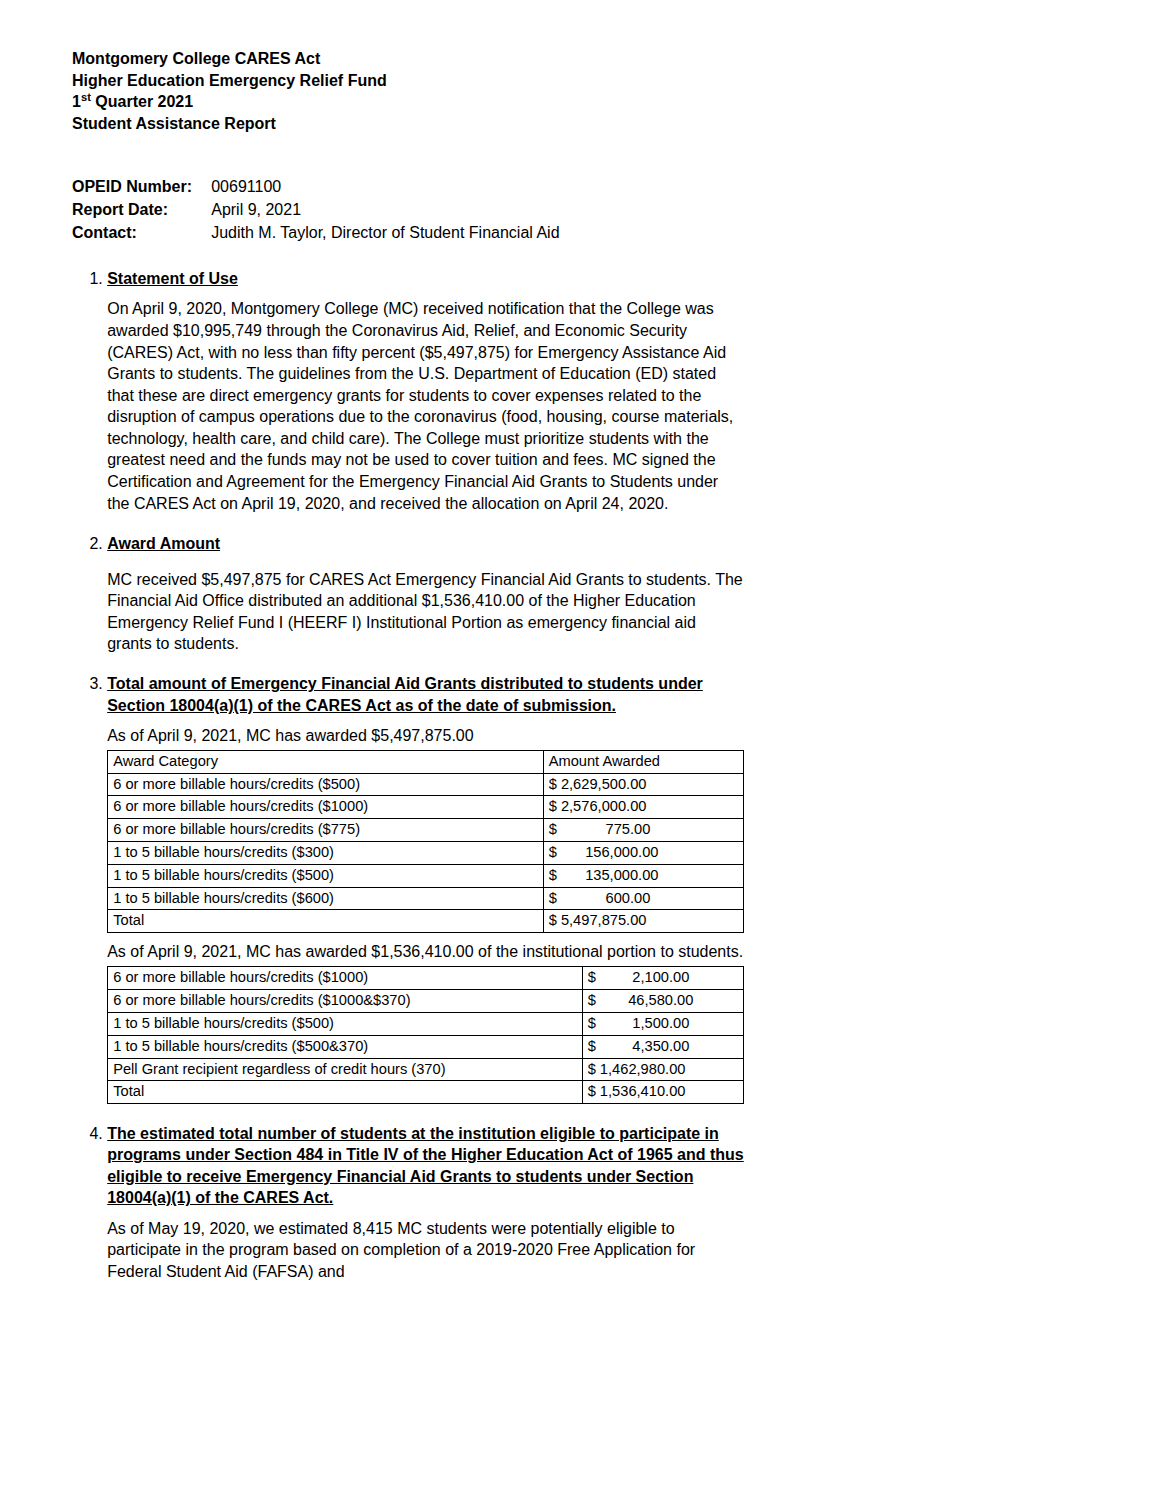Montgomery College CARES Act
Higher Education Emergency Relief Fund
1st Quarter 2021
Student Assistance Report
| OPEID Number: | 00691100 |
| Report Date: | April 9, 2021 |
| Contact: | Judith M. Taylor, Director of Student Financial Aid |
Statement of Use
On April 9, 2020, Montgomery College (MC) received notification that the College was awarded $10,995,749 through the Coronavirus Aid, Relief, and Economic Security (CARES) Act, with no less than fifty percent ($5,497,875) for Emergency Assistance Aid Grants to students. The guidelines from the U.S. Department of Education (ED) stated that these are direct emergency grants for students to cover expenses related to the disruption of campus operations due to the coronavirus (food, housing, course materials, technology, health care, and child care). The College must prioritize students with the greatest need and the funds may not be used to cover tuition and fees. MC signed the Certification and Agreement for the Emergency Financial Aid Grants to Students under the CARES Act on April 19, 2020, and received the allocation on April 24, 2020.
Award Amount
MC received $5,497,875 for CARES Act Emergency Financial Aid Grants to students. The Financial Aid Office distributed an additional $1,536,410.00 of the Higher Education Emergency Relief Fund I (HEERF I) Institutional Portion as emergency financial aid grants to students.
Total amount of Emergency Financial Aid Grants distributed to students under Section 18004(a)(1) of the CARES Act as of the date of submission.
As of April 9, 2021, MC has awarded $5,497,875.00
| Award Category | Amount Awarded |
| 6 or more billable hours/credits ($500) | $ 2,629,500.00 |
| 6 or more billable hours/credits ($1000) | $ 2,576,000.00 |
| 6 or more billable hours/credits ($775) | $ 775.00 |
| 1 to 5 billable hours/credits ($300) | $ 156,000.00 |
| 1 to 5 billable hours/credits ($500) | $ 135,000.00 |
| 1 to 5 billable hours/credits ($600) | $ 600.00 |
| Total | $ 5,497,875.00 |
As of April 9, 2021, MC has awarded $1,536,410.00 of the institutional portion to students.
| 6 or more billable hours/credits ($1000) | $ 2,100.00 |
| 6 or more billable hours/credits ($1000&$370) | $ 46,580.00 |
| 1 to 5 billable hours/credits ($500) | $ 1,500.00 |
| 1 to 5 billable hours/credits ($500&370) | $ 4,350.00 |
| Pell Grant recipient regardless of credit hours (370) | $ 1,462,980.00 |
| Total | $ 1,536,410.00 |
The estimated total number of students at the institution eligible to participate in programs under Section 484 in Title IV of the Higher Education Act of 1965 and thus eligible to receive Emergency Financial Aid Grants to students under Section 18004(a)(1) of the CARES Act.
As of May 19, 2020, we estimated 8,415 MC students were potentially eligible to participate in the program based on completion of a 2019-2020 Free Application for Federal Student Aid (FAFSA) and